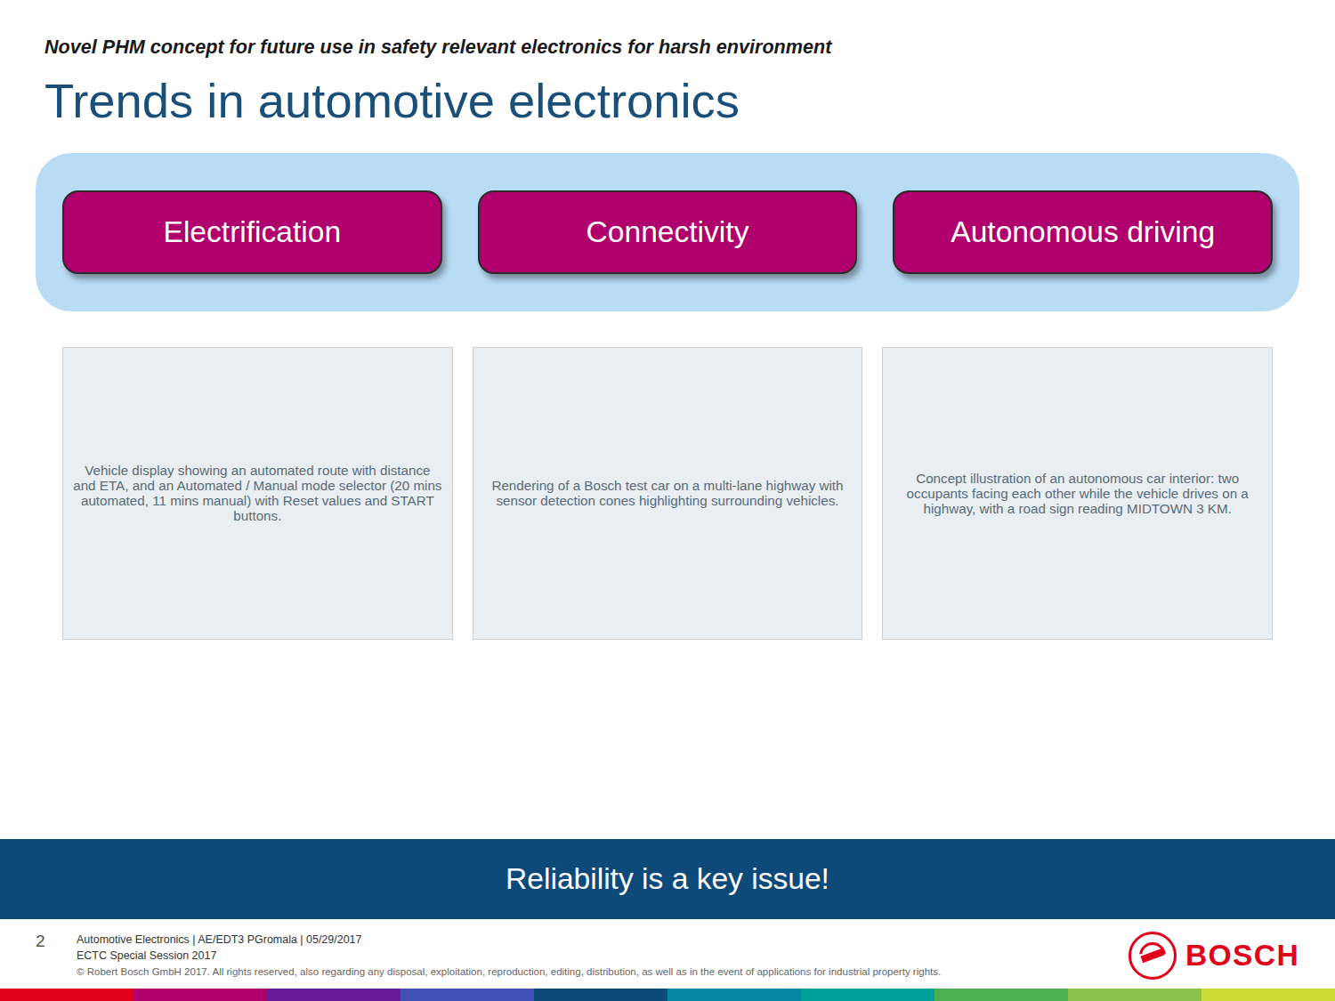Novel PHM concept for future use in safety relevant electronics for harsh environment
Trends in automotive electronics
Electrification
Connectivity
Autonomous driving
Vehicle display showing an automated route with distance and ETA, and an Automated / Manual mode selector (20 mins automated, 11 mins manual) with Reset values and START buttons.
Rendering of a Bosch test car on a multi-lane highway with sensor detection cones highlighting surrounding vehicles.
Concept illustration of an autonomous car interior: two occupants facing each other while the vehicle drives on a highway, with a road sign reading MIDTOWN 3 KM.
Reliability is a key issue!
2
Automotive Electronics | AE/EDT3 PGromala | 05/29/2017
ECTC Special Session 2017
© Robert Bosch GmbH 2017. All rights reserved, also regarding any disposal, exploitation, reproduction, editing, distribution, as well as in the event of applications for industrial property rights.
BOSCH